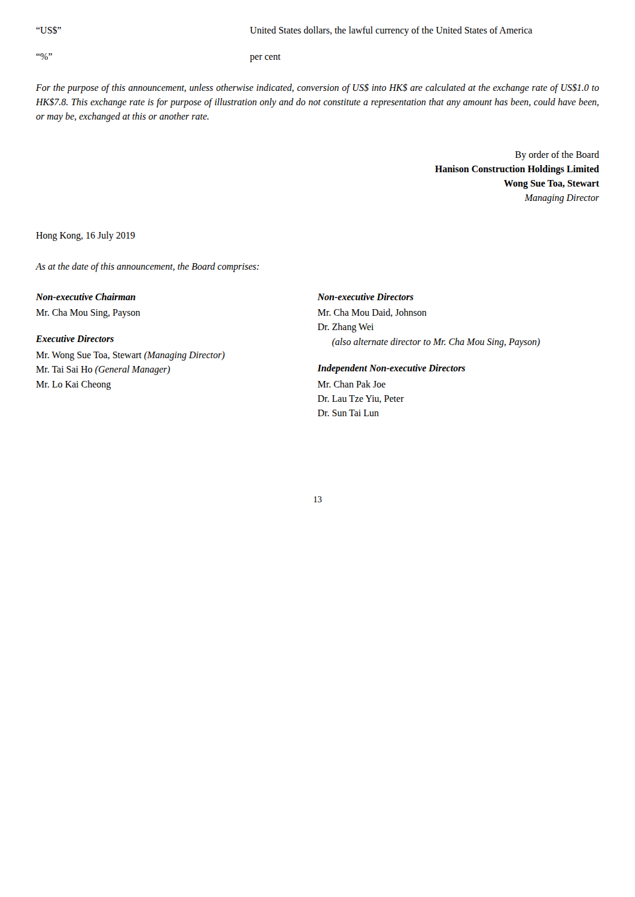“US$”
United States dollars, the lawful currency of the United States of America
“%”
per cent
For the purpose of this announcement, unless otherwise indicated, conversion of US$ into HK$ are calculated at the exchange rate of US$1.0 to HK$7.8. This exchange rate is for purpose of illustration only and do not constitute a representation that any amount has been, could have been, or may be, exchanged at this or another rate.
By order of the Board
Hanison Construction Holdings Limited
Wong Sue Toa, Stewart
Managing Director
Hong Kong, 16 July 2019
As at the date of this announcement, the Board comprises:
| Non-executive Chairman Mr. Cha Mou Sing, Payson Executive Directors Mr. Wong Sue Toa, Stewart (Managing Director) Mr. Tai Sai Ho (General Manager) Mr. Lo Kai Cheong | Non-executive Directors Mr. Cha Mou Daid, Johnson Dr. Zhang Wei (also alternate director to Mr. Cha Mou Sing, Payson) Independent Non-executive Directors Mr. Chan Pak Joe Dr. Lau Tze Yiu, Peter Dr. Sun Tai Lun |
13